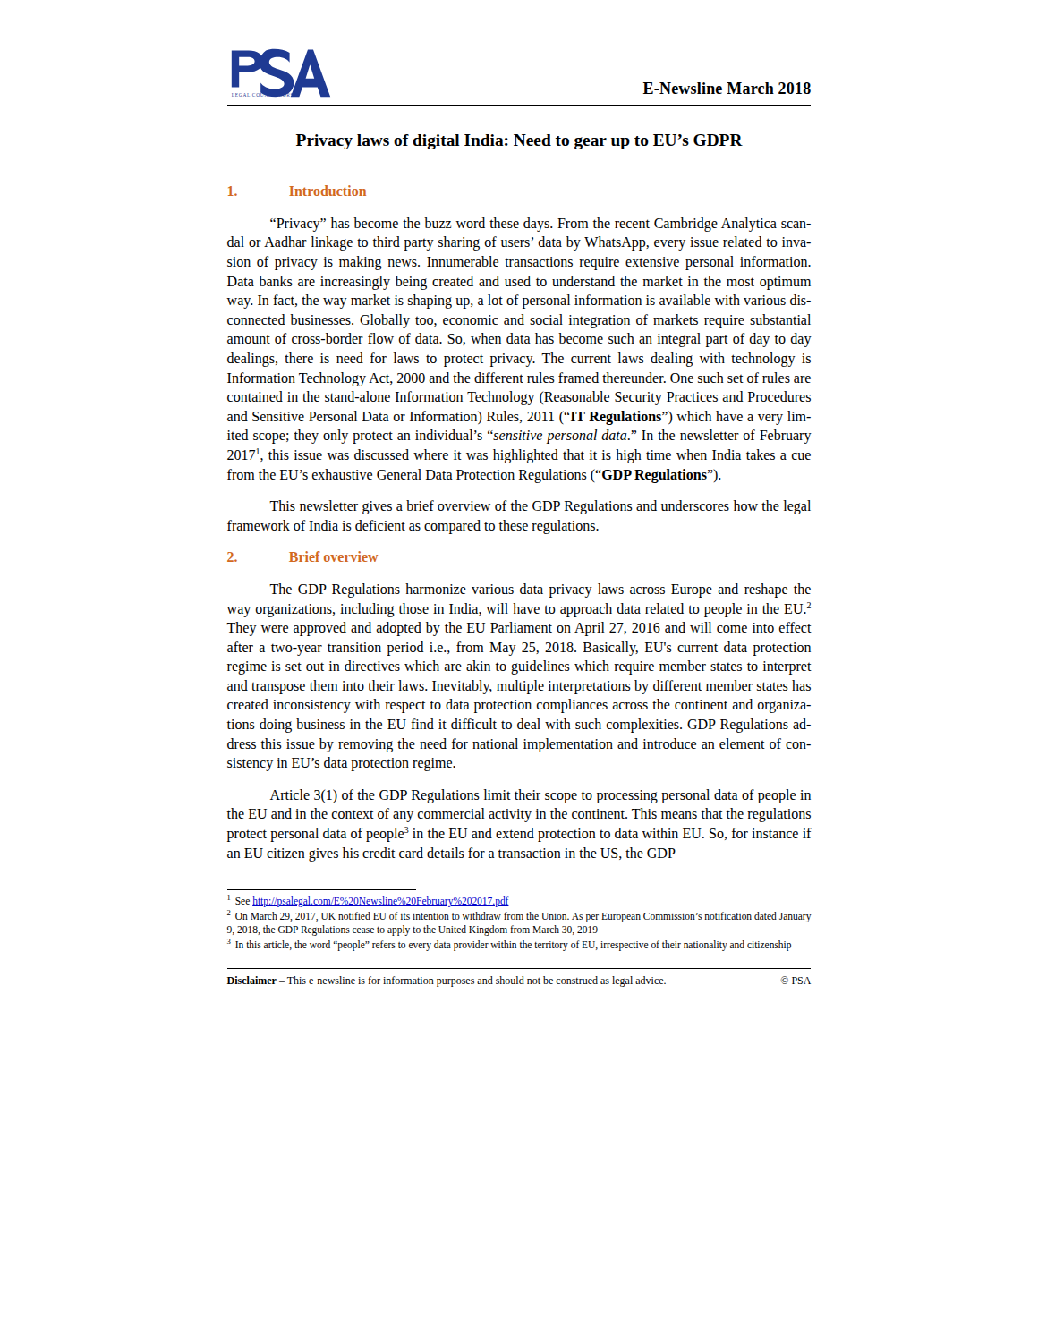LEGAL COUNSELLORS
E-Newsline March 2018
Privacy laws of digital India: Need to gear up to EU’s GDPR
1. Introduction
“Privacy” has become the buzz word these days. From the recent Cambridge Analytica scandal or Aadhar linkage to third party sharing of users’ data by WhatsApp, every issue related to invasion of privacy is making news. Innumerable transactions require extensive personal information. Data banks are increasingly being created and used to understand the market in the most optimum way. In fact, the way market is shaping up, a lot of personal information is available with various disconnected businesses. Globally too, economic and social integration of markets require substantial amount of cross-border flow of data. So, when data has become such an integral part of day to day dealings, there is need for laws to protect privacy. The current laws dealing with technology is Information Technology Act, 2000 and the different rules framed thereunder. One such set of rules are contained in the stand-alone Information Technology (Reasonable Security Practices and Procedures and Sensitive Personal Data or Information) Rules, 2011 (“IT Regulations”) which have a very limited scope; they only protect an individual’s “sensitive personal data.” In the newsletter of February 20171, this issue was discussed where it was highlighted that it is high time when India takes a cue from the EU’s exhaustive General Data Protection Regulations (“GDP Regulations”).
This newsletter gives a brief overview of the GDP Regulations and underscores how the legal framework of India is deficient as compared to these regulations.
2. Brief overview
The GDP Regulations harmonize various data privacy laws across Europe and reshape the way organizations, including those in India, will have to approach data related to people in the EU.2 They were approved and adopted by the EU Parliament on April 27, 2016 and will come into effect after a two-year transition period i.e., from May 25, 2018. Basically, EU's current data protection regime is set out in directives which are akin to guidelines which require member states to interpret and transpose them into their laws. Inevitably, multiple interpretations by different member states has created inconsistency with respect to data protection compliances across the continent and organizations doing business in the EU find it difficult to deal with such complexities. GDP Regulations address this issue by removing the need for national implementation and introduce an element of consistency in EU’s data protection regime.
Article 3(1) of the GDP Regulations limit their scope to processing personal data of people in the EU and in the context of any commercial activity in the continent. This means that the regulations protect personal data of people3 in the EU and extend protection to data within EU. So, for instance if an EU citizen gives his credit card details for a transaction in the US, the GDP
1 See http://psalegal.com/E%20Newsline%20February%202017.pdf
2 On March 29, 2017, UK notified EU of its intention to withdraw from the Union. As per European Commission’s notification dated January 9, 2018, the GDP Regulations cease to apply to the United Kingdom from March 30, 2019
3 In this article, the word “people” refers to every data provider within the territory of EU, irrespective of their nationality and citizenship
Disclaimer – This e-newsline is for information purposes and should not be construed as legal advice.
© PSA